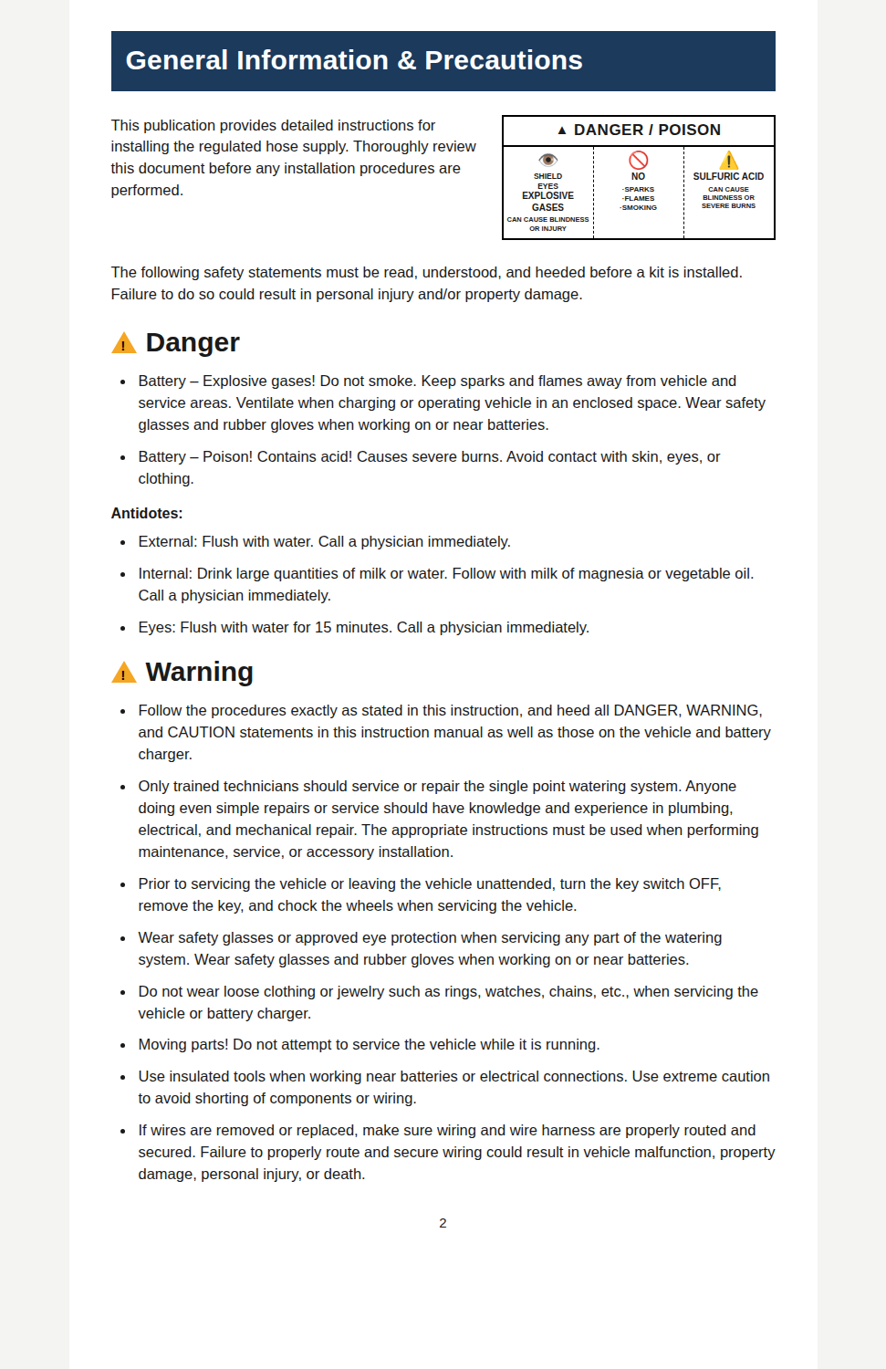General Information & Precautions
This publication provides detailed instructions for installing the regulated hose supply. Thoroughly review this document before any installation procedures are performed.
▲ DANGER / POISON
👁️ SHIELD
EYES
EXPLOSIVE
GASES
CAN CAUSE BLINDNESS
OR INJURY
🚫 NO
SPARKS
FLAMES
SMOKING
⚠️ SULFURIC ACID
CAN CAUSE
BLINDNESS OR
SEVERE BURNS
The following safety statements must be read, understood, and heeded before a kit is installed. Failure to do so could result in personal injury and/or property damage.
Danger
Battery – Explosive gases! Do not smoke. Keep sparks and flames away from vehicle and service areas. Ventilate when charging or operating vehicle in an enclosed space. Wear safety glasses and rubber gloves when working on or near batteries.
Battery – Poison! Contains acid! Causes severe burns. Avoid contact with skin, eyes, or clothing.
Antidotes:
External: Flush with water. Call a physician immediately.
Internal: Drink large quantities of milk or water. Follow with milk of magnesia or vegetable oil. Call a physician immediately.
Eyes: Flush with water for 15 minutes. Call a physician immediately.
Warning
Follow the procedures exactly as stated in this instruction, and heed all DANGER, WARNING, and CAUTION statements in this instruction manual as well as those on the vehicle and battery charger.
Only trained technicians should service or repair the single point watering system. Anyone doing even simple repairs or service should have knowledge and experience in plumbing, electrical, and mechanical repair. The appropriate instructions must be used when performing maintenance, service, or accessory installation.
Prior to servicing the vehicle or leaving the vehicle unattended, turn the key switch OFF, remove the key, and chock the wheels when servicing the vehicle.
Wear safety glasses or approved eye protection when servicing any part of the watering system. Wear safety glasses and rubber gloves when working on or near batteries.
Do not wear loose clothing or jewelry such as rings, watches, chains, etc., when servicing the vehicle or battery charger.
Moving parts! Do not attempt to service the vehicle while it is running.
Use insulated tools when working near batteries or electrical connections. Use extreme caution to avoid shorting of components or wiring.
If wires are removed or replaced, make sure wiring and wire harness are properly routed and secured. Failure to properly route and secure wiring could result in vehicle malfunction, property damage, personal injury, or death.
2